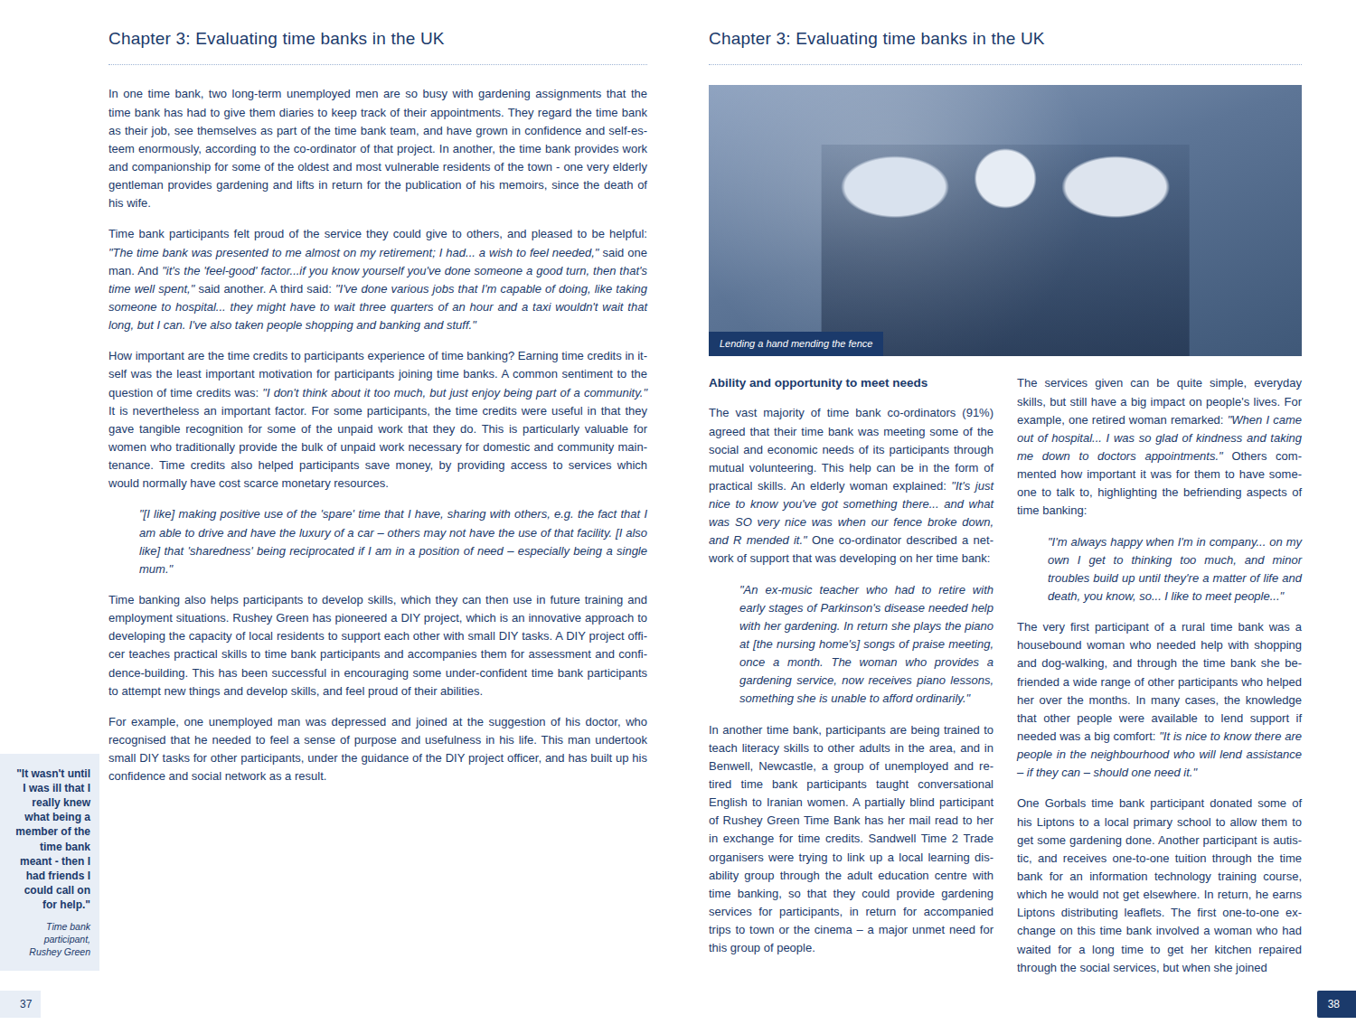Chapter 3: Evaluating time banks in the UK
In one time bank, two long-term unemployed men are so busy with gardening assignments that the time bank has had to give them diaries to keep track of their appointments. They regard the time bank as their job, see themselves as part of the time bank team, and have grown in confidence and self-esteem enormously, according to the co-ordinator of that project. In another, the time bank provides work and companionship for some of the oldest and most vulnerable residents of the town - one very elderly gentleman provides gardening and lifts in return for the publication of his memoirs, since the death of his wife.
Time bank participants felt proud of the service they could give to others, and pleased to be helpful: "The time bank was presented to me almost on my retirement; I had... a wish to feel needed," said one man. And "it's the 'feel-good' factor...if you know yourself you've done someone a good turn, then that's time well spent," said another. A third said: "I've done various jobs that I'm capable of doing, like taking someone to hospital... they might have to wait three quarters of an hour and a taxi wouldn't wait that long, but I can. I've also taken people shopping and banking and stuff."
How important are the time credits to participants experience of time banking? Earning time credits in itself was the least important motivation for participants joining time banks. A common sentiment to the question of time credits was: "I don't think about it too much, but just enjoy being part of a community." It is nevertheless an important factor. For some participants, the time credits were useful in that they gave tangible recognition for some of the unpaid work that they do. This is particularly valuable for women who traditionally provide the bulk of unpaid work necessary for domestic and community maintenance. Time credits also helped participants save money, by providing access to services which would normally have cost scarce monetary resources.
"[I like] making positive use of the 'spare' time that I have, sharing with others, e.g. the fact that I am able to drive and have the luxury of a car – others may not have the use of that facility. [I also like] that 'sharedness' being reciprocated if I am in a position of need – especially being a single mum."
Time banking also helps participants to develop skills, which they can then use in future training and employment situations. Rushey Green has pioneered a DIY project, which is an innovative approach to developing the capacity of local residents to support each other with small DIY tasks. A DIY project officer teaches practical skills to time bank participants and accompanies them for assessment and confidence-building. This has been successful in encouraging some under-confident time bank participants to attempt new things and develop skills, and feel proud of their abilities.
For example, one unemployed man was depressed and joined at the suggestion of his doctor, who recognised that he needed to feel a sense of purpose and usefulness in his life. This man undertook small DIY tasks for other participants, under the guidance of the DIY project officer, and has built up his confidence and social network as a result.
"It wasn't until I was ill that I really knew what being a member of the time bank meant - then I had friends I could call on for help." Time bank participant, Rushey Green
37
Chapter 3: Evaluating time banks in the UK
Lending a hand mending the fence
Ability and opportunity to meet needs
The vast majority of time bank co-ordinators (91%) agreed that their time bank was meeting some of the social and economic needs of its participants through mutual volunteering. This help can be in the form of practical skills. An elderly woman explained: "It's just nice to know you've got something there... and what was SO very nice was when our fence broke down, and R mended it." One co-ordinator described a network of support that was developing on her time bank:
"An ex-music teacher who had to retire with early stages of Parkinson's disease needed help with her gardening. In return she plays the piano at [the nursing home's] songs of praise meeting, once a month. The woman who provides a gardening service, now receives piano lessons, something she is unable to afford ordinarily."
In another time bank, participants are being trained to teach literacy skills to other adults in the area, and in Benwell, Newcastle, a group of unemployed and retired time bank participants taught conversational English to Iranian women. A partially blind participant of Rushey Green Time Bank has her mail read to her in exchange for time credits. Sandwell Time 2 Trade organisers were trying to link up a local learning disability group through the adult education centre with time banking, so that they could provide gardening services for participants, in return for accompanied trips to town or the cinema – a major unmet need for this group of people.
The services given can be quite simple, everyday skills, but still have a big impact on people's lives. For example, one retired woman remarked: "When I came out of hospital... I was so glad of kindness and taking me down to doctors appointments." Others commented how important it was for them to have someone to talk to, highlighting the befriending aspects of time banking:
"I'm always happy when I'm in company... on my own I get to thinking too much, and minor troubles build up until they're a matter of life and death, you know, so... I like to meet people..."
The very first participant of a rural time bank was a housebound woman who needed help with shopping and dog-walking, and through the time bank she befriended a wide range of other participants who helped her over the months. In many cases, the knowledge that other people were available to lend support if needed was a big comfort: "It is nice to know there are people in the neighbourhood who will lend assistance – if they can – should one need it."
One Gorbals time bank participant donated some of his Liptons to a local primary school to allow them to get some gardening done. Another participant is autistic, and receives one-to-one tuition through the time bank for an information technology training course, which he would not get elsewhere. In return, he earns Liptons distributing leaflets. The first one-to-one exchange on this time bank involved a woman who had waited for a long time to get her kitchen repaired through the social services, but when she joined
38